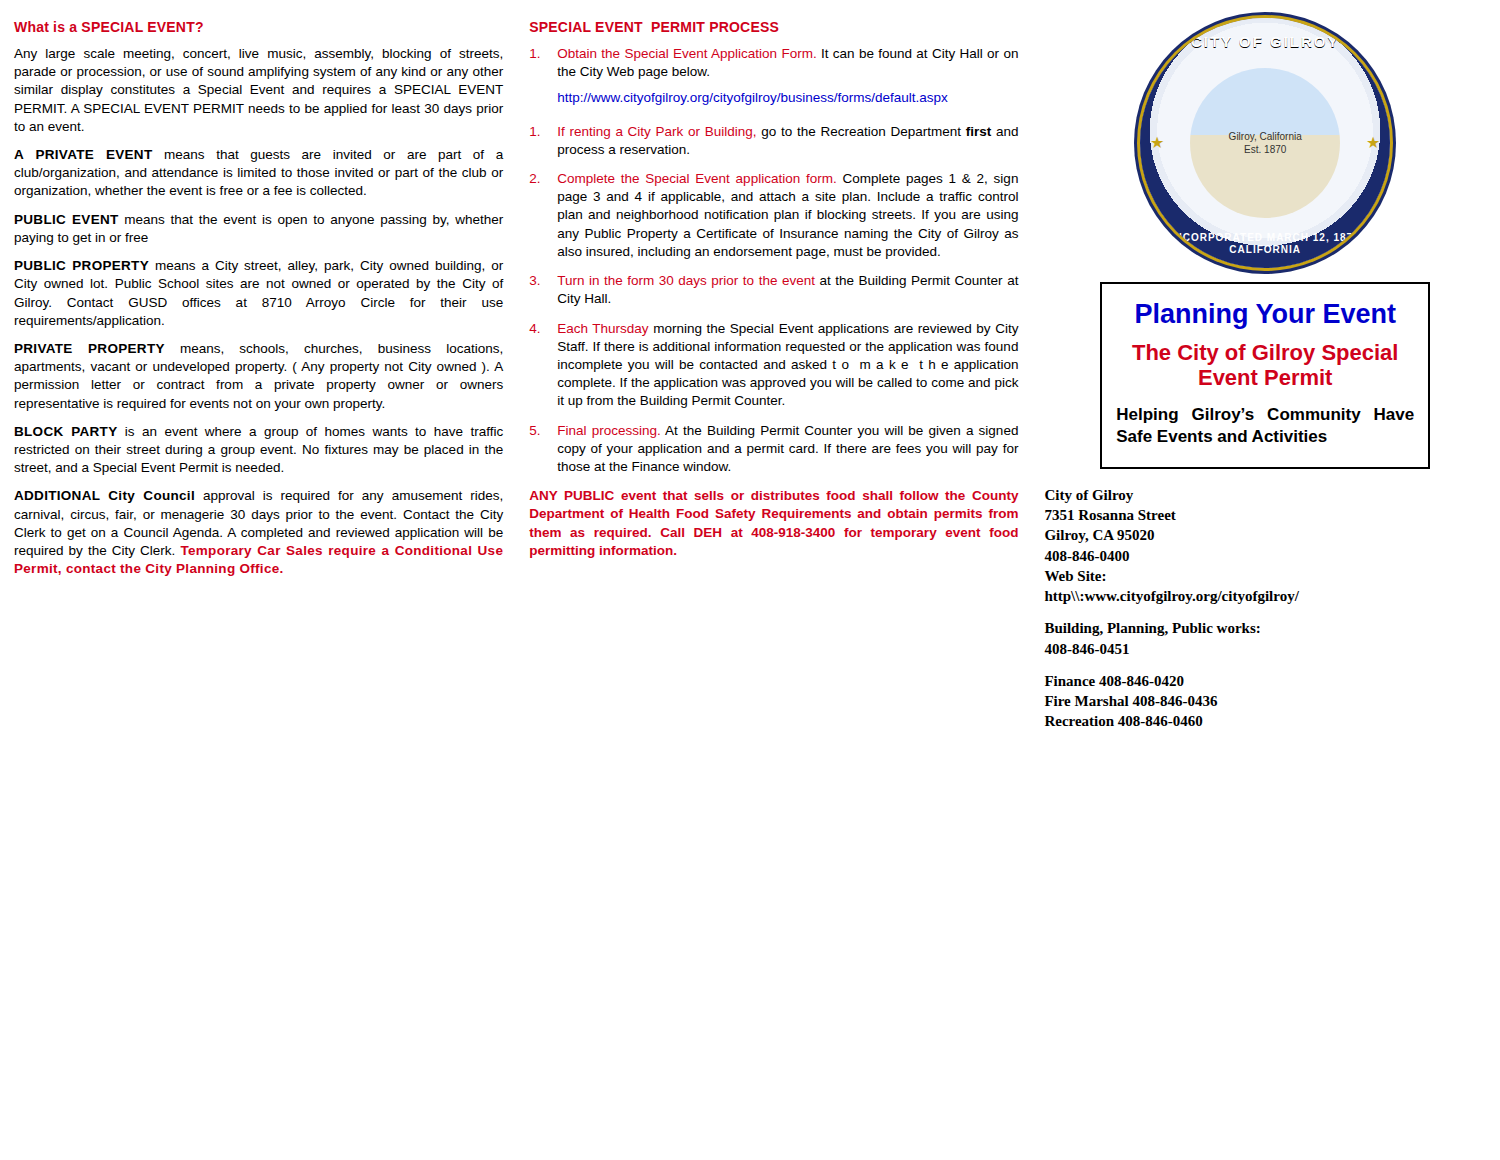What is a SPECIAL EVENT?
Any large scale meeting, concert, live music, assembly, blocking of streets, parade or procession, or use of sound amplifying system of any kind or any other similar display constitutes a Special Event and requires a SPECIAL EVENT PERMIT. A SPECIAL EVENT PERMIT needs to be applied for least 30 days prior to an event.
A PRIVATE EVENT means that guests are invited or are part of a club/organization, and attendance is limited to those invited or part of the club or organization, whether the event is free or a fee is collected.
PUBLIC EVENT means that the event is open to anyone passing by, whether paying to get in or free
PUBLIC PROPERTY means a City street, alley, park, City owned building, or City owned lot. Public School sites are not owned or operated by the City of Gilroy. Contact GUSD offices at 8710 Arroyo Circle for their use requirements/application.
PRIVATE PROPERTY means, schools, churches, business locations, apartments, vacant or undeveloped property. ( Any property not City owned ). A permission letter or contract from a private property owner or owners representative is required for events not on your own property.
BLOCK PARTY is an event where a group of homes wants to have traffic restricted on their street during a group event. No fixtures may be placed in the street, and a Special Event Permit is needed.
ADDITIONAL City Council approval is required for any amusement rides, carnival, circus, fair, or menagerie 30 days prior to the event. Contact the City Clerk to get on a Council Agenda. A completed and reviewed application will be required by the City Clerk. Temporary Car Sales require a Conditional Use Permit, contact the City Planning Office.
SPECIAL EVENT PERMIT PROCESS
1. Obtain the Special Event Application Form. It can be found at City Hall or on the City Web page below. http://www.cityofgilroy.org/cityofgilroy/business/forms/default.aspx
1. If renting a City Park or Building, go to the Recreation Department first and process a reservation.
2. Complete the Special Event application form. Complete pages 1 & 2, sign page 3 and 4 if applicable, and attach a site plan. Include a traffic control plan and neighborhood notification plan if blocking streets. If you are using any Public Property a Certificate of Insurance naming the City of Gilroy as also insured, including an endorsement page, must be provided.
3. Turn in the form 30 days prior to the event at the Building Permit Counter at City Hall.
4. Each Thursday morning the Special Event applications are reviewed by City Staff. If there is additional information requested or the application was found incomplete you will be contacted and asked t o m a k e t h e application complete. If the application was approved you will be called to come and pick it up from the Building Permit Counter.
5. Final processing. At the Building Permit Counter you will be given a signed copy of your application and a permit card. If there are fees you will pay for those at the Finance window.
ANY PUBLIC event that sells or distributes food shall follow the County Department of Health Food Safety Requirements and obtain permits from them as required. Call DEH at 408-918-3400 for temporary event food permitting information.
CITY OF GILROY
★★
Gilroy, California
Est. 1870
INCORPORATED MARCH 12, 1870
CALIFORNIA
Planning Your Event
The City of Gilroy Special Event Permit
Helping Gilroy’s Community Have Safe Events and Activities
City of Gilroy
7351 Rosanna Street
Gilroy, CA 95020
408-846-0400
Web Site:
http\\:www.cityofgilroy.org/cityofgilroy/
Building, Planning, Public works:
408-846-0451
Finance 408-846-0420
Fire Marshal 408-846-0436
Recreation 408-846-0460